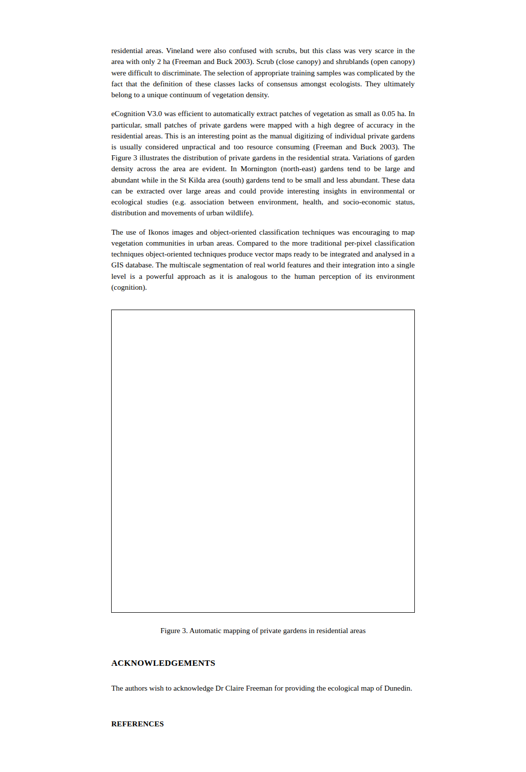residential areas. Vineland were also confused with scrubs, but this class was very scarce in the area with only 2 ha (Freeman and Buck 2003). Scrub (close canopy) and shrublands (open canopy) were difficult to discriminate. The selection of appropriate training samples was complicated by the fact that the definition of these classes lacks of consensus amongst ecologists. They ultimately belong to a unique continuum of vegetation density.
eCognition V3.0 was efficient to automatically extract patches of vegetation as small as 0.05 ha. In particular, small patches of private gardens were mapped with a high degree of accuracy in the residential areas. This is an interesting point as the manual digitizing of individual private gardens is usually considered unpractical and too resource consuming (Freeman and Buck 2003). The Figure 3 illustrates the distribution of private gardens in the residential strata. Variations of garden density across the area are evident. In Mornington (north-east) gardens tend to be large and abundant while in the St Kilda area (south) gardens tend to be small and less abundant. These data can be extracted over large areas and could provide interesting insights in environmental or ecological studies (e.g. association between environment, health, and socio-economic status, distribution and movements of urban wildlife).
The use of Ikonos images and object-oriented classification techniques was encouraging to map vegetation communities in urban areas. Compared to the more traditional per-pixel classification techniques object-oriented techniques produce vector maps ready to be integrated and analysed in a GIS database. The multiscale segmentation of real world features and their integration into a single level is a powerful approach as it is analogous to the human perception of its environment (cognition).
Figure 3. Automatic mapping of private gardens in residential areas
ACKNOWLEDGEMENTS
The authors wish to acknowledge Dr Claire Freeman for providing the ecological map of Dunedin.
REFERENCES